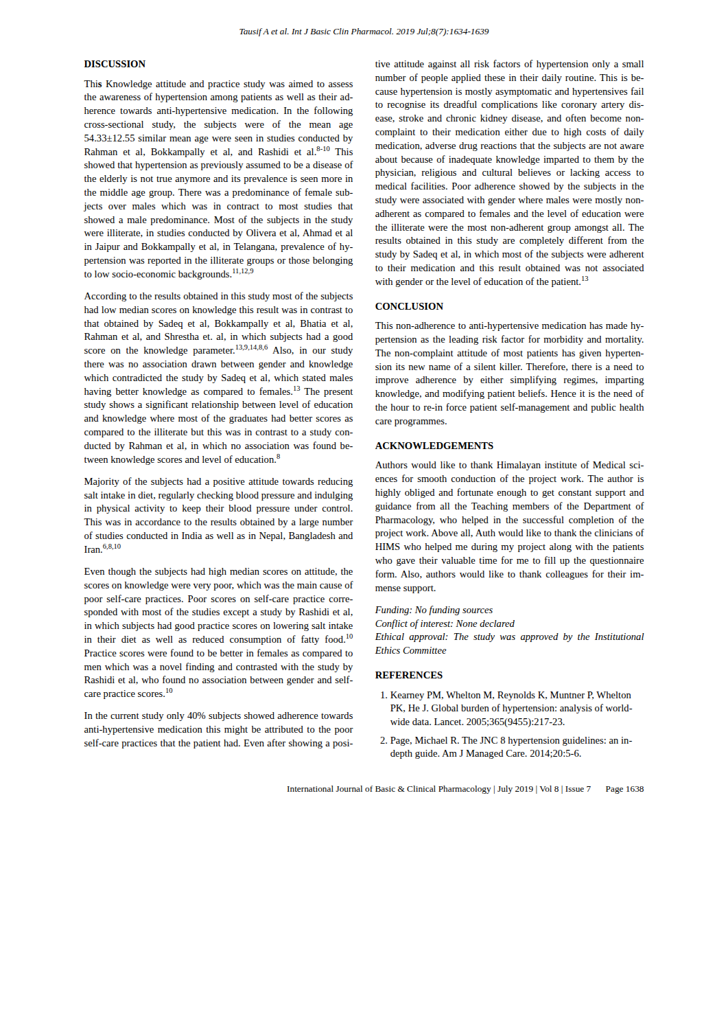Tausif A et al. Int J Basic Clin Pharmacol. 2019 Jul;8(7):1634-1639
Discussion
This Knowledge attitude and practice study was aimed to assess the awareness of hypertension among patients as well as their adherence towards anti-hypertensive medication. In the following cross-sectional study, the subjects were of the mean age 54.33±12.55 similar mean age were seen in studies conducted by Rahman et al, Bokkampally et al, and Rashidi et al.8-10 This showed that hypertension as previously assumed to be a disease of the elderly is not true anymore and its prevalence is seen more in the middle age group. There was a predominance of female subjects over males which was in contract to most studies that showed a male predominance. Most of the subjects in the study were illiterate, in studies conducted by Olivera et al, Ahmad et al in Jaipur and Bokkampally et al, in Telangana, prevalence of hypertension was reported in the illiterate groups or those belonging to low socio-economic backgrounds.11,12,9
According to the results obtained in this study most of the subjects had low median scores on knowledge this result was in contrast to that obtained by Sadeq et al, Bokkampally et al, Bhatia et al, Rahman et al, and Shrestha et. al, in which subjects had a good score on the knowledge parameter.13,9,14,8,6 Also, in our study there was no association drawn between gender and knowledge which contradicted the study by Sadeq et al, which stated males having better knowledge as compared to females.13 The present study shows a significant relationship between level of education and knowledge where most of the graduates had better scores as compared to the illiterate but this was in contrast to a study conducted by Rahman et al, in which no association was found between knowledge scores and level of education.8
Majority of the subjects had a positive attitude towards reducing salt intake in diet, regularly checking blood pressure and indulging in physical activity to keep their blood pressure under control. This was in accordance to the results obtained by a large number of studies conducted in India as well as in Nepal, Bangladesh and Iran.6,8,10
Even though the subjects had high median scores on attitude, the scores on knowledge were very poor, which was the main cause of poor self-care practices. Poor scores on self-care practice corresponded with most of the studies except a study by Rashidi et al, in which subjects had good practice scores on lowering salt intake in their diet as well as reduced consumption of fatty food.10 Practice scores were found to be better in females as compared to men which was a novel finding and contrasted with the study by Rashidi et al, who found no association between gender and self-care practice scores.10
In the current study only 40% subjects showed adherence towards anti-hypertensive medication this might be attributed to the poor self-care practices that the patient had. Even after showing a positive attitude against all risk factors of hypertension only a small number of people applied these in their daily routine. This is because hypertension is mostly asymptomatic and hypertensives fail to recognise its dreadful complications like coronary artery disease, stroke and chronic kidney disease, and often become non-complaint to their medication either due to high costs of daily medication, adverse drug reactions that the subjects are not aware about because of inadequate knowledge imparted to them by the physician, religious and cultural believes or lacking access to medical facilities. Poor adherence showed by the subjects in the study were associated with gender where males were mostly non-adherent as compared to females and the level of education were the illiterate were the most non-adherent group amongst all. The results obtained in this study are completely different from the study by Sadeq et al, in which most of the subjects were adherent to their medication and this result obtained was not associated with gender or the level of education of the patient.13
Conclusion
This non-adherence to anti-hypertensive medication has made hypertension as the leading risk factor for morbidity and mortality. The non-complaint attitude of most patients has given hypertension its new name of a silent killer. Therefore, there is a need to improve adherence by either simplifying regimes, imparting knowledge, and modifying patient beliefs. Hence it is the need of the hour to re-in force patient self-management and public health care programmes.
Acknowledgements
Authors would like to thank Himalayan institute of Medical sciences for smooth conduction of the project work. The author is highly obliged and fortunate enough to get constant support and guidance from all the Teaching members of the Department of Pharmacology, who helped in the successful completion of the project work. Above all, Auth would like to thank the clinicians of HIMS who helped me during my project along with the patients who gave their valuable time for me to fill up the questionnaire form. Also, authors would like to thank colleagues for their immense support.
Funding: No funding sources
Conflict of interest: None declared
Ethical approval: The study was approved by the Institutional Ethics Committee
References
Kearney PM, Whelton M, Reynolds K, Muntner P, Whelton PK, He J. Global burden of hypertension: analysis of worldwide data. Lancet. 2005;365(9455):217-23.
Page, Michael R. The JNC 8 hypertension guidelines: an in-depth guide. Am J Managed Care. 2014;20:5-6.
International Journal of Basic & Clinical Pharmacology | July 2019 | Vol 8 | Issue 7Page 1638